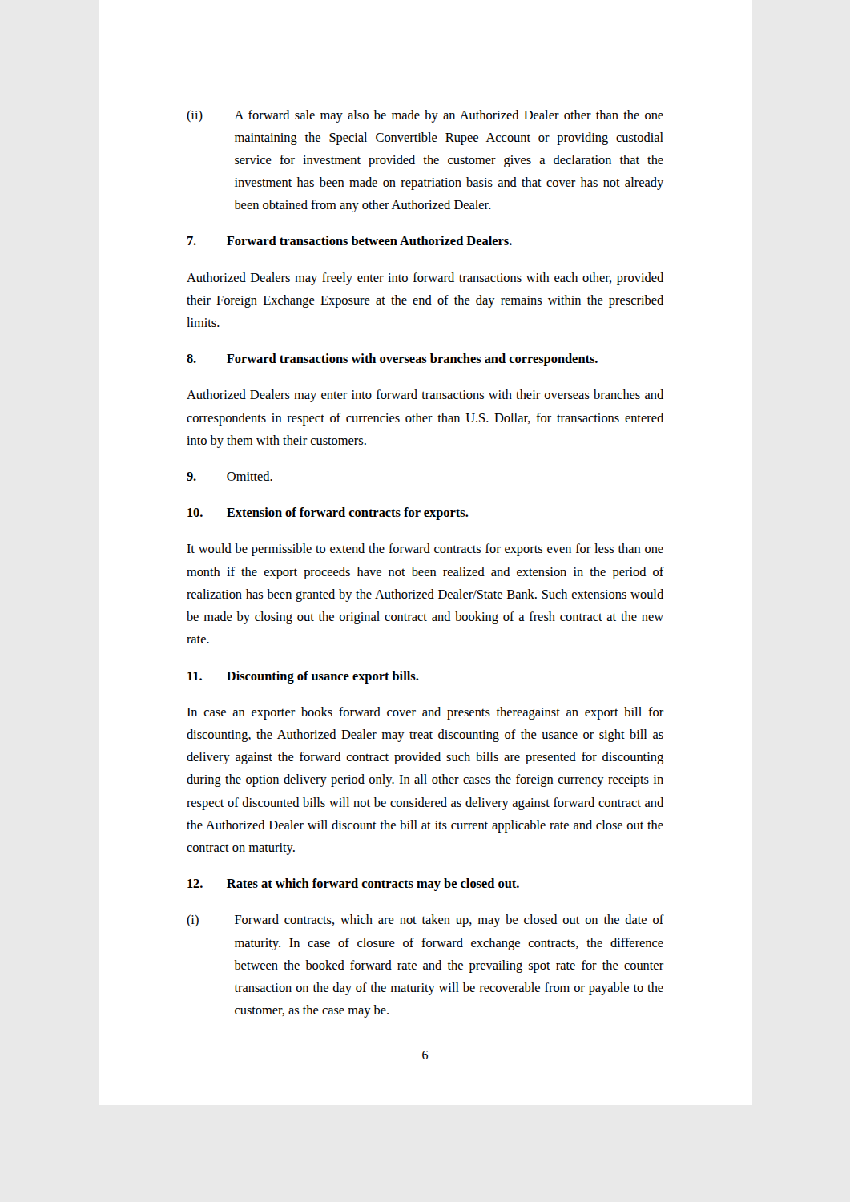(ii)
A forward sale may also be made by an Authorized Dealer other than the one maintaining the Special Convertible Rupee Account or providing custodial service for investment provided the customer gives a declaration that the investment has been made on repatriation basis and that cover has not already been obtained from any other Authorized Dealer.
7.
Forward transactions between Authorized Dealers.
Authorized Dealers may freely enter into forward transactions with each other, provided their Foreign Exchange Exposure at the end of the day remains within the prescribed limits.
8.
Forward transactions with overseas branches and correspondents.
Authorized Dealers may enter into forward transactions with their overseas branches and correspondents in respect of currencies other than U.S. Dollar, for transactions entered into by them with their customers.
9.
Omitted.
10.
Extension of forward contracts for exports.
It would be permissible to extend the forward contracts for exports even for less than one month if the export proceeds have not been realized and extension in the period of realization has been granted by the Authorized Dealer/State Bank. Such extensions would be made by closing out the original contract and booking of a fresh contract at the new rate.
11.
Discounting of usance export bills.
In case an exporter books forward cover and presents thereagainst an export bill for discounting, the Authorized Dealer may treat discounting of the usance or sight bill as delivery against the forward contract provided such bills are presented for discounting during the option delivery period only. In all other cases the foreign currency receipts in respect of discounted bills will not be considered as delivery against forward contract and the Authorized Dealer will discount the bill at its current applicable rate and close out the contract on maturity.
12.
Rates at which forward contracts may be closed out.
(i)
Forward contracts, which are not taken up, may be closed out on the date of maturity. In case of closure of forward exchange contracts, the difference between the booked forward rate and the prevailing spot rate for the counter transaction on the day of the maturity will be recoverable from or payable to the customer, as the case may be.
6